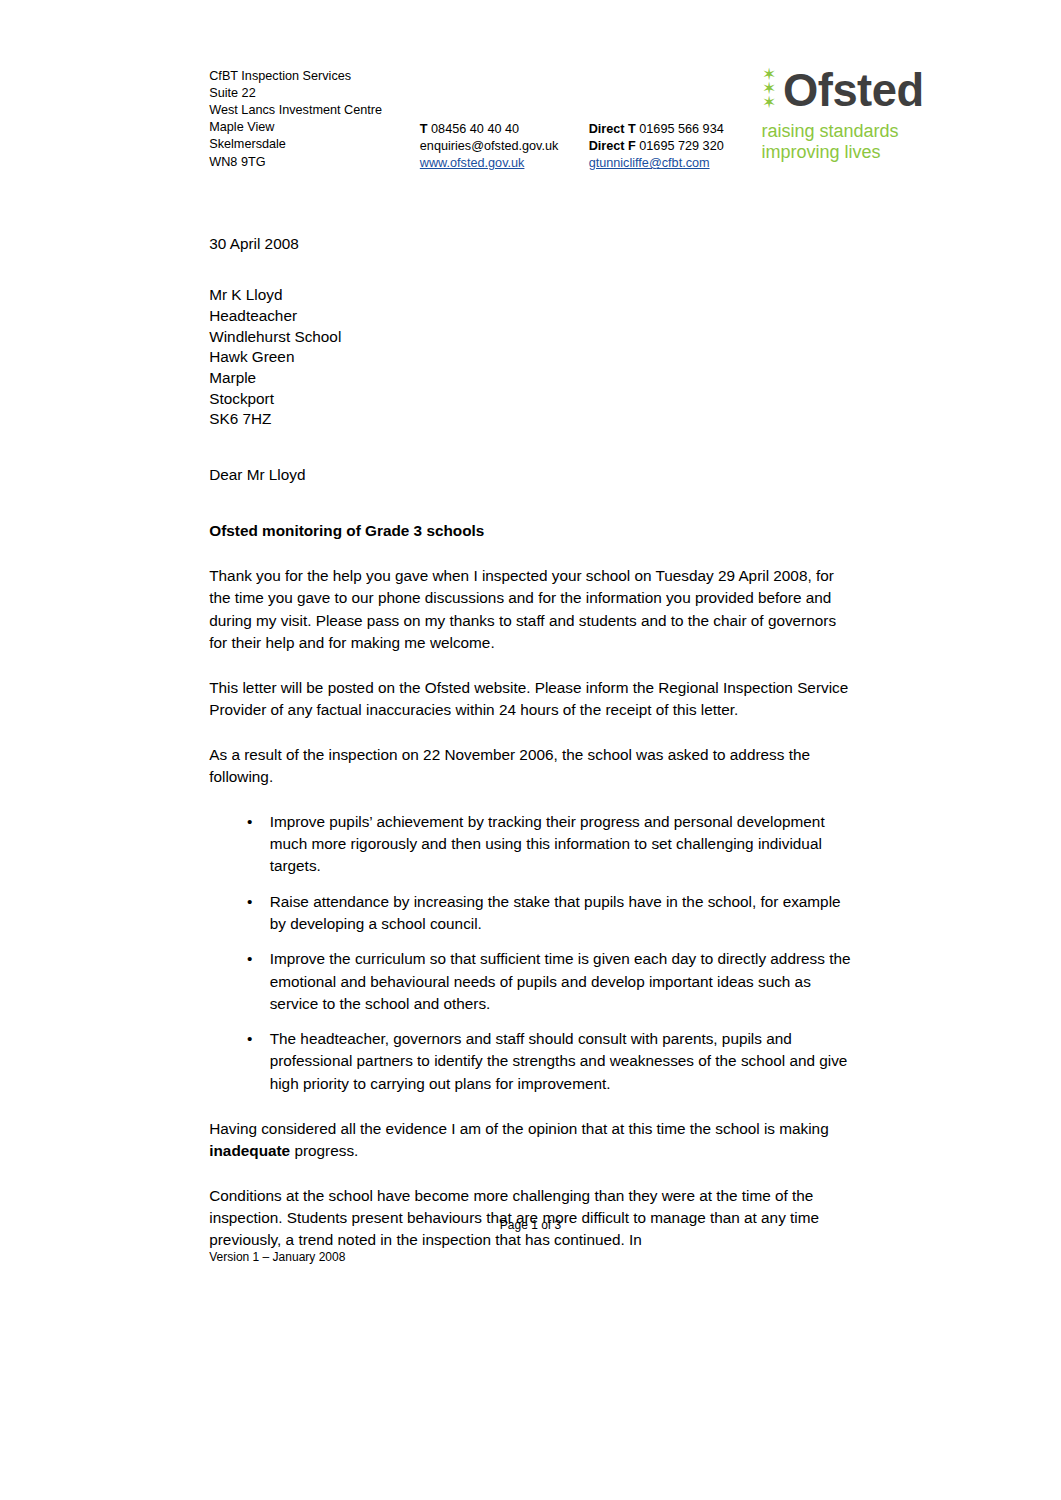CfBT Inspection Services
Suite 22
West Lancs Investment Centre
Maple View
Skelmersdale
WN8 9TG
T 08456 40 40 40
enquiries@ofsted.gov.uk
www.ofsted.gov.uk
Direct T 01695 566 934
Direct F 01695 729 320
gtunnicliffe@cfbt.com
✶✶✶Ofsted
raising standards
improving lives
30 April 2008
Mr K Lloyd
Headteacher
Windlehurst School
Hawk Green
Marple
Stockport
SK6 7HZ
Dear Mr Lloyd
Ofsted monitoring of Grade 3 schools
Thank you for the help you gave when I inspected your school on Tuesday 29 April 2008, for the time you gave to our phone discussions and for the information you provided before and during my visit. Please pass on my thanks to staff and students and to the chair of governors for their help and for making me welcome.
This letter will be posted on the Ofsted website. Please inform the Regional Inspection Service Provider of any factual inaccuracies within 24 hours of the receipt of this letter.
As a result of the inspection on 22 November 2006, the school was asked to address the following.
Improve pupils’ achievement by tracking their progress and personal development much more rigorously and then using this information to set challenging individual targets.
Raise attendance by increasing the stake that pupils have in the school, for example by developing a school council.
Improve the curriculum so that sufficient time is given each day to directly address the emotional and behavioural needs of pupils and develop important ideas such as service to the school and others.
The headteacher, governors and staff should consult with parents, pupils and professional partners to identify the strengths and weaknesses of the school and give high priority to carrying out plans for improvement.
Having considered all the evidence I am of the opinion that at this time the school is making inadequate progress.
Conditions at the school have become more challenging than they were at the time of the inspection. Students present behaviours that are more difficult to manage than at any time previously, a trend noted in the inspection that has continued. In
Page 1 of 3
Version 1 – January 2008